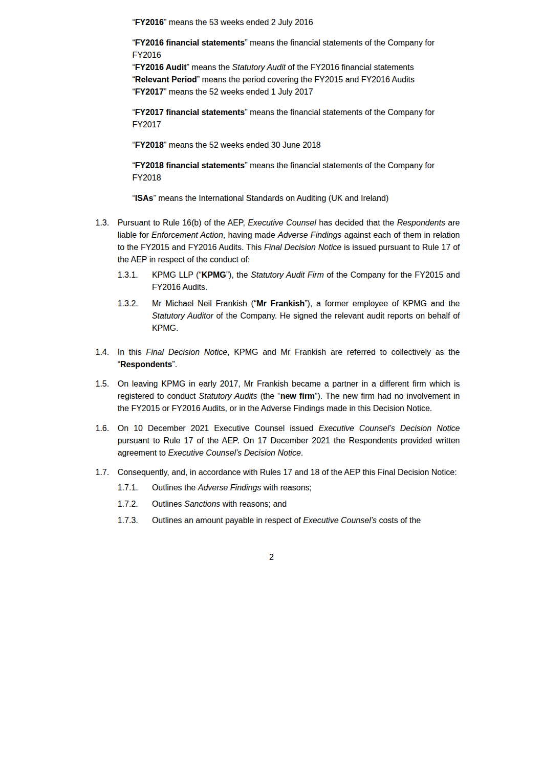“FY2016” means the 53 weeks ended 2 July 2016
“FY2016 financial statements” means the financial statements of the Company for FY2016
“FY2016 Audit” means the Statutory Audit of the FY2016 financial statements
“Relevant Period” means the period covering the FY2015 and FY2016 Audits
“FY2017” means the 52 weeks ended 1 July 2017
“FY2017 financial statements” means the financial statements of the Company for FY2017
“FY2018” means the 52 weeks ended 30 June 2018
“FY2018 financial statements” means the financial statements of the Company for FY2018
“ISAs” means the International Standards on Auditing (UK and Ireland)
1.3.
Pursuant to Rule 16(b) of the AEP, Executive Counsel has decided that the Respondents are liable for Enforcement Action, having made Adverse Findings against each of them in relation to the FY2015 and FY2016 Audits. This Final Decision Notice is issued pursuant to Rule 17 of the AEP in respect of the conduct of:
1.3.1.
KPMG LLP (“KPMG”), the Statutory Audit Firm of the Company for the FY2015 and FY2016 Audits.
1.3.2.
Mr Michael Neil Frankish (“Mr Frankish”), a former employee of KPMG and the Statutory Auditor of the Company. He signed the relevant audit reports on behalf of KPMG.
1.4.
In this Final Decision Notice, KPMG and Mr Frankish are referred to collectively as the “Respondents”.
1.5.
On leaving KPMG in early 2017, Mr Frankish became a partner in a different firm which is registered to conduct Statutory Audits (the “new firm”). The new firm had no involvement in the FY2015 or FY2016 Audits, or in the Adverse Findings made in this Decision Notice.
1.6.
On 10 December 2021 Executive Counsel issued Executive Counsel’s Decision Notice pursuant to Rule 17 of the AEP. On 17 December 2021 the Respondents provided written agreement to Executive Counsel’s Decision Notice.
1.7.
Consequently, and, in accordance with Rules 17 and 18 of the AEP this Final Decision Notice:
1.7.1.
Outlines the Adverse Findings with reasons;
1.7.2.
Outlines Sanctions with reasons; and
1.7.3.
Outlines an amount payable in respect of Executive Counsel’s costs of the
2